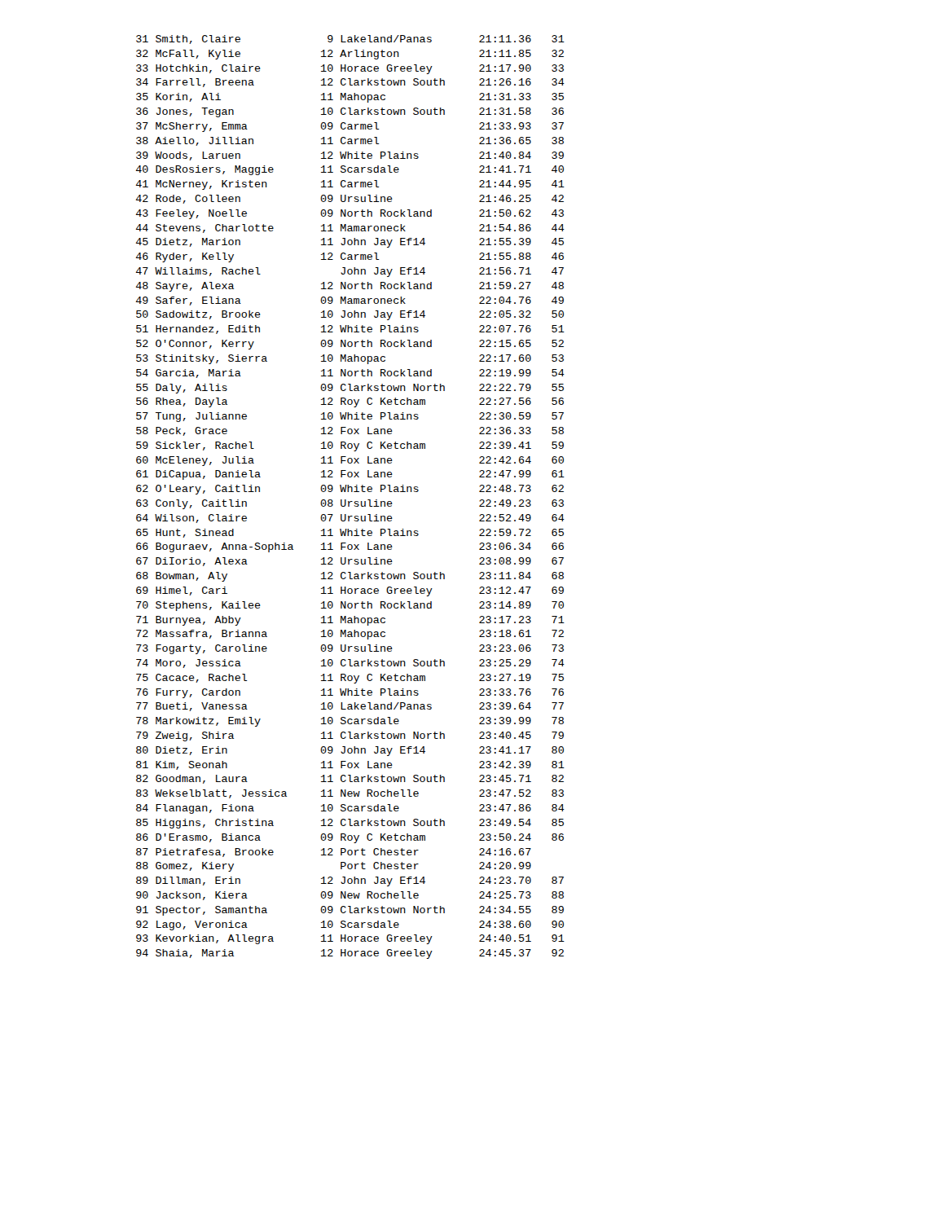31 Smith, Claire             9 Lakeland/Panas       21:11.36   31
  32 McFall, Kylie            12 Arlington            21:11.85   32
  33 Hotchkin, Claire         10 Horace Greeley       21:17.90   33
  34 Farrell, Breena          12 Clarkstown South     21:26.16   34
  35 Korin, Ali               11 Mahopac              21:31.33   35
  36 Jones, Tegan             10 Clarkstown South     21:31.58   36
  37 McSherry, Emma           09 Carmel               21:33.93   37
  38 Aiello, Jillian          11 Carmel               21:36.65   38
  39 Woods, Laruen            12 White Plains         21:40.84   39
  40 DesRosiers, Maggie       11 Scarsdale            21:41.71   40
  41 McNerney, Kristen        11 Carmel               21:44.95   41
  42 Rode, Colleen            09 Ursuline             21:46.25   42
  43 Feeley, Noelle           09 North Rockland       21:50.62   43
  44 Stevens, Charlotte       11 Mamaroneck           21:54.86   44
  45 Dietz, Marion            11 John Jay Ef14        21:55.39   45
  46 Ryder, Kelly             12 Carmel               21:55.88   46
  47 Willaims, Rachel            John Jay Ef14        21:56.71   47
  48 Sayre, Alexa             12 North Rockland       21:59.27   48
  49 Safer, Eliana            09 Mamaroneck           22:04.76   49
  50 Sadowitz, Brooke         10 John Jay Ef14        22:05.32   50
  51 Hernandez, Edith         12 White Plains         22:07.76   51
  52 O'Connor, Kerry          09 North Rockland       22:15.65   52
  53 Stinitsky, Sierra        10 Mahopac              22:17.60   53
  54 Garcia, Maria            11 North Rockland       22:19.99   54
  55 Daly, Ailis              09 Clarkstown North     22:22.79   55
  56 Rhea, Dayla              12 Roy C Ketcham        22:27.56   56
  57 Tung, Julianne           10 White Plains         22:30.59   57
  58 Peck, Grace              12 Fox Lane             22:36.33   58
  59 Sickler, Rachel          10 Roy C Ketcham        22:39.41   59
  60 McEleney, Julia          11 Fox Lane             22:42.64   60
  61 DiCapua, Daniela         12 Fox Lane             22:47.99   61
  62 O'Leary, Caitlin         09 White Plains         22:48.73   62
  63 Conly, Caitlin           08 Ursuline             22:49.23   63
  64 Wilson, Claire           07 Ursuline             22:52.49   64
  65 Hunt, Sinead             11 White Plains         22:59.72   65
  66 Boguraev, Anna-Sophia    11 Fox Lane             23:06.34   66
  67 DiIorio, Alexa           12 Ursuline             23:08.99   67
  68 Bowman, Aly              12 Clarkstown South     23:11.84   68
  69 Himel, Cari              11 Horace Greeley       23:12.47   69
  70 Stephens, Kailee         10 North Rockland       23:14.89   70
  71 Burnyea, Abby            11 Mahopac              23:17.23   71
  72 Massafra, Brianna        10 Mahopac              23:18.61   72
  73 Fogarty, Caroline        09 Ursuline             23:23.06   73
  74 Moro, Jessica            10 Clarkstown South     23:25.29   74
  75 Cacace, Rachel           11 Roy C Ketcham        23:27.19   75
  76 Furry, Cardon            11 White Plains         23:33.76   76
  77 Bueti, Vanessa           10 Lakeland/Panas       23:39.64   77
  78 Markowitz, Emily         10 Scarsdale            23:39.99   78
  79 Zweig, Shira             11 Clarkstown North     23:40.45   79
  80 Dietz, Erin              09 John Jay Ef14        23:41.17   80
  81 Kim, Seonah              11 Fox Lane             23:42.39   81
  82 Goodman, Laura           11 Clarkstown South     23:45.71   82
  83 Wekselblatt, Jessica     11 New Rochelle         23:47.52   83
  84 Flanagan, Fiona          10 Scarsdale            23:47.86   84
  85 Higgins, Christina       12 Clarkstown South     23:49.54   85
  86 D'Erasmo, Bianca         09 Roy C Ketcham        23:50.24   86
  87 Pietrafesa, Brooke       12 Port Chester         24:16.67
  88 Gomez, Kiery                Port Chester         24:20.99
  89 Dillman, Erin            12 John Jay Ef14        24:23.70   87
  90 Jackson, Kiera           09 New Rochelle         24:25.73   88
  91 Spector, Samantha        09 Clarkstown North     24:34.55   89
  92 Lago, Veronica           10 Scarsdale            24:38.60   90
  93 Kevorkian, Allegra       11 Horace Greeley       24:40.51   91
  94 Shaia, Maria             12 Horace Greeley       24:45.37   92